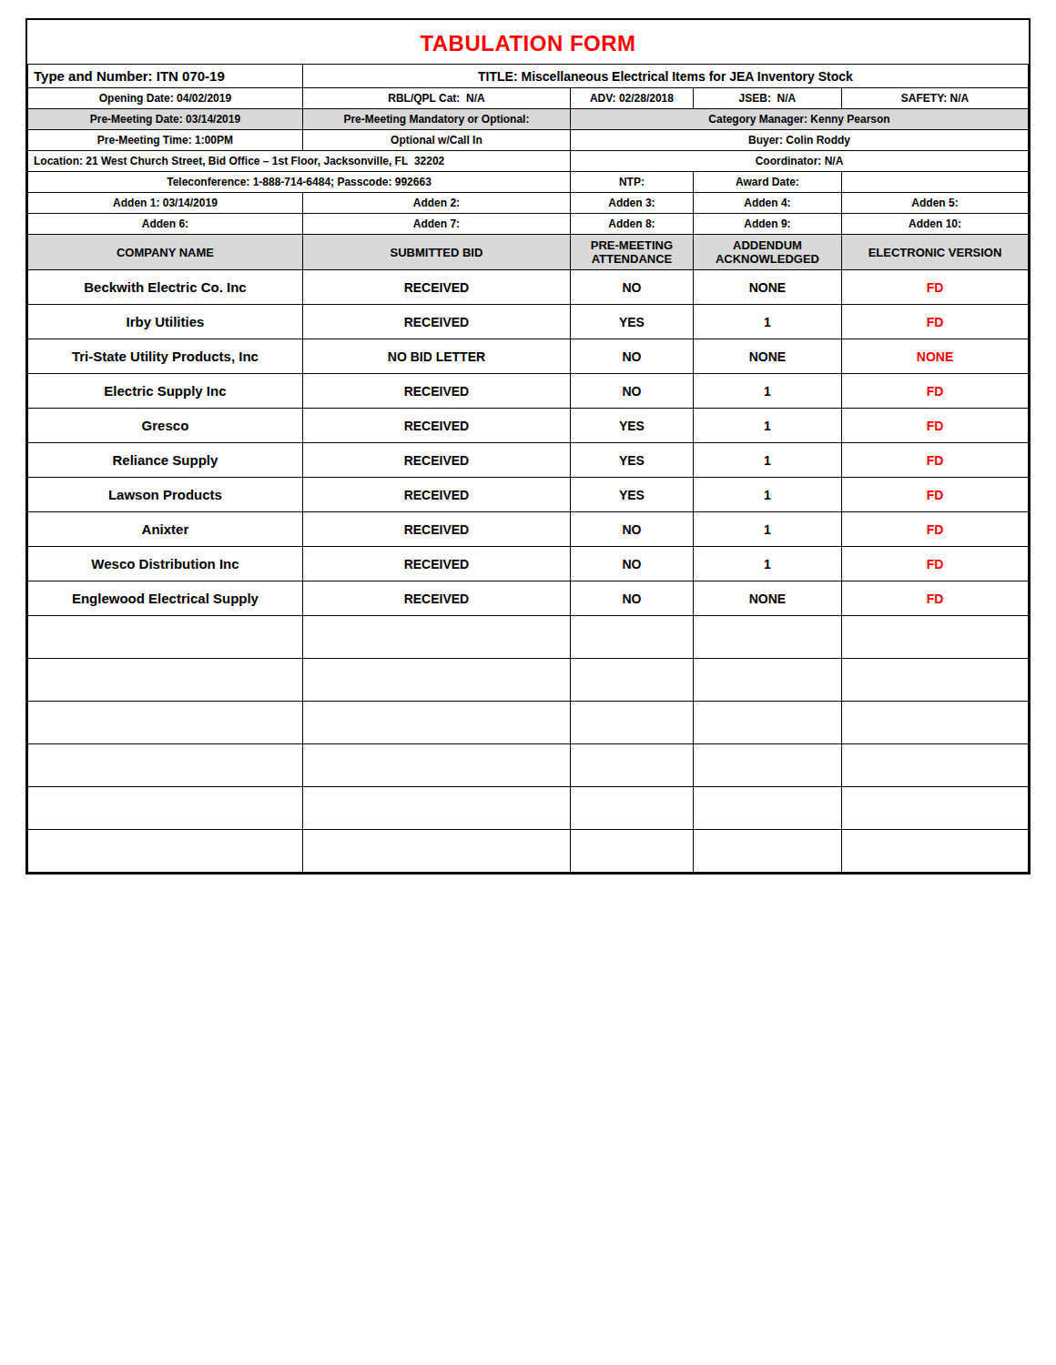| TABULATION FORM |
| Type and Number: ITN 070-19 | TITLE: Miscellaneous Electrical Items for JEA Inventory Stock |
| Opening Date: 04/02/2019 | RBL/QPL Cat: N/A | ADV: 02/28/2018 | JSEB: N/A | SAFETY: N/A |
| Pre-Meeting Date: 03/14/2019 | Pre-Meeting Mandatory or Optional: | Category Manager: Kenny Pearson |
| Pre-Meeting Time: 1:00PM | Optional w/Call In | Buyer: Colin Roddy |
| Location: 21 West Church Street, Bid Office – 1st Floor, Jacksonville, FL 32202 | Coordinator: N/A |
| Teleconference: 1-888-714-6484; Passcode: 992663 | NTP: | Award Date: | |
| Adden 1: 03/14/2019 | Adden 2: | Adden 3: | Adden 4: | Adden 5: |
| Adden 6: | Adden 7: | Adden 8: | Adden 9: | Adden 10: |
| COMPANY NAME | SUBMITTED BID | PRE-MEETING ATTENDANCE | ADDENDUM ACKNOWLEDGED | ELECTRONIC VERSION |
| Beckwith Electric Co. Inc | RECEIVED | NO | NONE | FD |
| Irby Utilities | RECEIVED | YES | 1 | FD |
| Tri-State Utility Products, Inc | NO BID LETTER | NO | NONE | NONE |
| Electric Supply Inc | RECEIVED | NO | 1 | FD |
| Gresco | RECEIVED | YES | 1 | FD |
| Reliance Supply | RECEIVED | YES | 1 | FD |
| Lawson Products | RECEIVED | YES | 1 | FD |
| Anixter | RECEIVED | NO | 1 | FD |
| Wesco Distribution Inc | RECEIVED | NO | 1 | FD |
| Englewood Electrical Supply | RECEIVED | NO | NONE | FD |